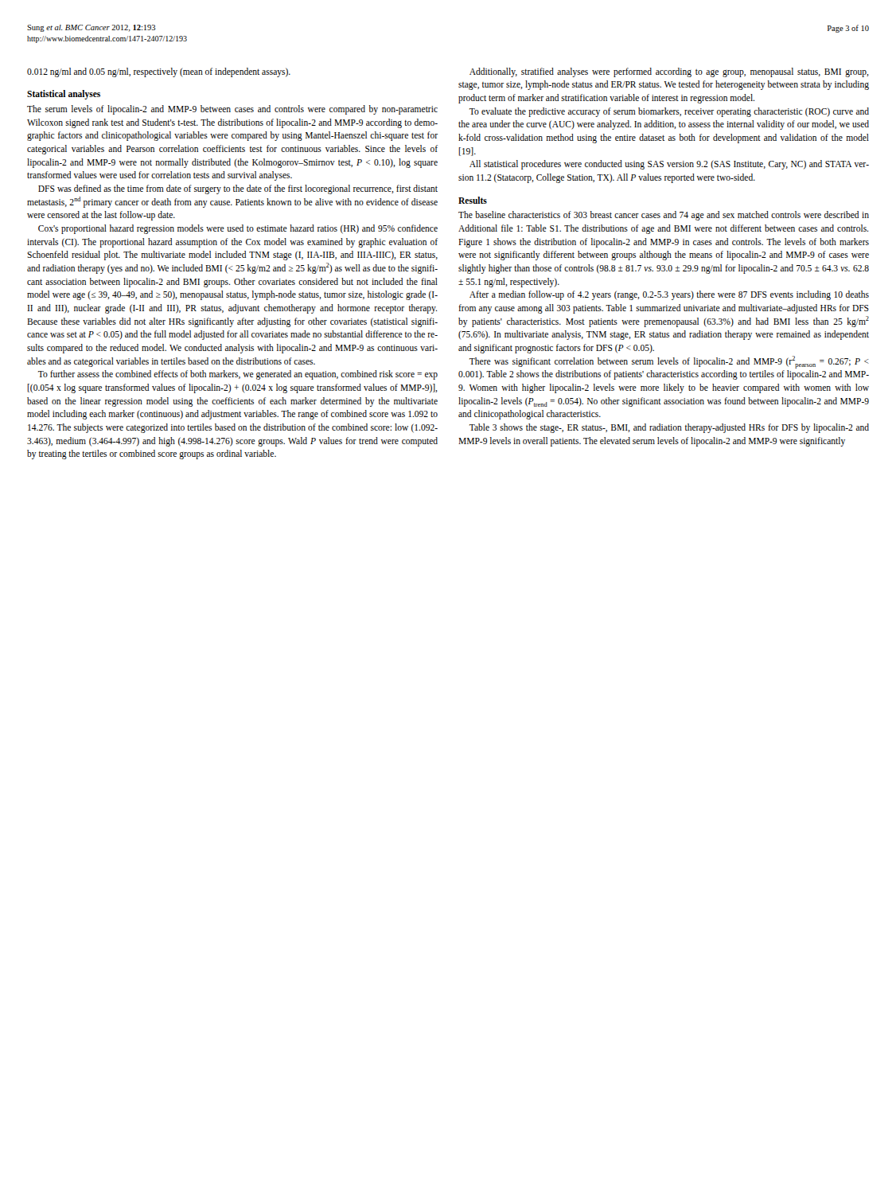Sung et al. BMC Cancer 2012, 12:193
http://www.biomedcentral.com/1471-2407/12/193
Page 3 of 10
0.012 ng/ml and 0.05 ng/ml, respectively (mean of independent assays).
Statistical analyses
The serum levels of lipocalin-2 and MMP-9 between cases and controls were compared by non-parametric Wilcoxon signed rank test and Student's t-test. The distributions of lipocalin-2 and MMP-9 according to demographic factors and clinicopathological variables were compared by using Mantel-Haenszel chi-square test for categorical variables and Pearson correlation coefficients test for continuous variables. Since the levels of lipocalin-2 and MMP-9 were not normally distributed (the Kolmogorov–Smirnov test, P < 0.10), log square transformed values were used for correlation tests and survival analyses.
DFS was defined as the time from date of surgery to the date of the first locoregional recurrence, first distant metastasis, 2nd primary cancer or death from any cause. Patients known to be alive with no evidence of disease were censored at the last follow-up date.
Cox's proportional hazard regression models were used to estimate hazard ratios (HR) and 95% confidence intervals (CI). The proportional hazard assumption of the Cox model was examined by graphic evaluation of Schoenfeld residual plot. The multivariate model included TNM stage (I, IIA-IIB, and IIIA-IIIC), ER status, and radiation therapy (yes and no). We included BMI (< 25 kg/m2 and ≥ 25 kg/m2) as well as due to the significant association between lipocalin-2 and BMI groups. Other covariates considered but not included the final model were age (≤ 39, 40–49, and ≥ 50), menopausal status, lymph-node status, tumor size, histologic grade (I-II and III), nuclear grade (I-II and III), PR status, adjuvant chemotherapy and hormone receptor therapy. Because these variables did not alter HRs significantly after adjusting for other covariates (statistical significance was set at P < 0.05) and the full model adjusted for all covariates made no substantial difference to the results compared to the reduced model. We conducted analysis with lipocalin-2 and MMP-9 as continuous variables and as categorical variables in tertiles based on the distributions of cases.
To further assess the combined effects of both markers, we generated an equation, combined risk score = exp [(0.054 x log square transformed values of lipocalin-2) + (0.024 x log square transformed values of MMP-9)], based on the linear regression model using the coefficients of each marker determined by the multivariate model including each marker (continuous) and adjustment variables. The range of combined score was 1.092 to 14.276. The subjects were categorized into tertiles based on the distribution of the combined score: low (1.092-3.463), medium (3.464-4.997) and high (4.998-14.276) score groups. Wald P values for trend were computed by treating the tertiles or combined score groups as ordinal variable.
Additionally, stratified analyses were performed according to age group, menopausal status, BMI group, stage, tumor size, lymph-node status and ER/PR status. We tested for heterogeneity between strata by including product term of marker and stratification variable of interest in regression model.
To evaluate the predictive accuracy of serum biomarkers, receiver operating characteristic (ROC) curve and the area under the curve (AUC) were analyzed. In addition, to assess the internal validity of our model, we used k-fold cross-validation method using the entire dataset as both for development and validation of the model [19].
All statistical procedures were conducted using SAS version 9.2 (SAS Institute, Cary, NC) and STATA version 11.2 (Statacorp, College Station, TX). All P values reported were two-sided.
Results
The baseline characteristics of 303 breast cancer cases and 74 age and sex matched controls were described in Additional file 1: Table S1. The distributions of age and BMI were not different between cases and controls. Figure 1 shows the distribution of lipocalin-2 and MMP-9 in cases and controls. The levels of both markers were not significantly different between groups although the means of lipocalin-2 and MMP-9 of cases were slightly higher than those of controls (98.8 ± 81.7 vs. 93.0 ± 29.9 ng/ml for lipocalin-2 and 70.5 ± 64.3 vs. 62.8 ± 55.1 ng/ml, respectively).
After a median follow-up of 4.2 years (range, 0.2-5.3 years) there were 87 DFS events including 10 deaths from any cause among all 303 patients. Table 1 summarized univariate and multivariate–adjusted HRs for DFS by patients' characteristics. Most patients were premenopausal (63.3%) and had BMI less than 25 kg/m2 (75.6%). In multivariate analysis, TNM stage, ER status and radiation therapy were remained as independent and significant prognostic factors for DFS (P < 0.05).
There was significant correlation between serum levels of lipocalin-2 and MMP-9 (r2pearson = 0.267; P < 0.001). Table 2 shows the distributions of patients' characteristics according to tertiles of lipocalin-2 and MMP-9. Women with higher lipocalin-2 levels were more likely to be heavier compared with women with low lipocalin-2 levels (Ptrend = 0.054). No other significant association was found between lipocalin-2 and MMP-9 and clinicopathological characteristics.
Table 3 shows the stage-, ER status-, BMI, and radiation therapy-adjusted HRs for DFS by lipocalin-2 and MMP-9 levels in overall patients. The elevated serum levels of lipocalin-2 and MMP-9 were significantly